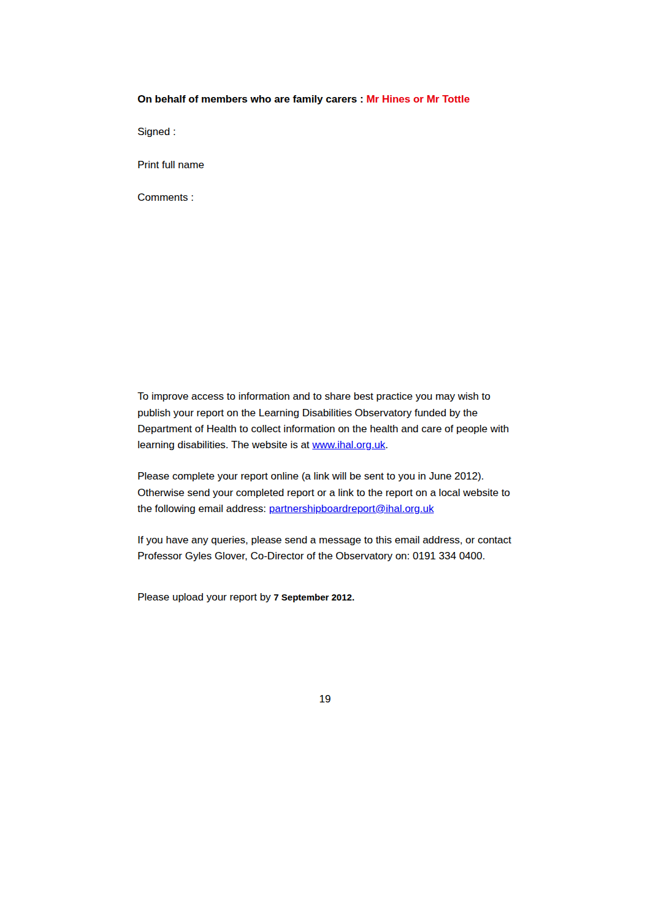On behalf of members who are family carers : Mr Hines or Mr Tottle
Signed :
Print full name
Comments :
To improve access to information and to share best practice you may wish to publish your report on the Learning Disabilities Observatory funded by the Department of Health to collect information on the health and care of people with learning disabilities. The website is at www.ihal.org.uk.
Please complete your report online (a link will be sent to you in June 2012). Otherwise send your completed report or a link to the report on a local website to the following email address: partnershipboardreport@ihal.org.uk
If you have any queries, please send a message to this email address, or contact Professor Gyles Glover, Co-Director of the Observatory on: 0191 334 0400.
Please upload your report by 7 September 2012.
19